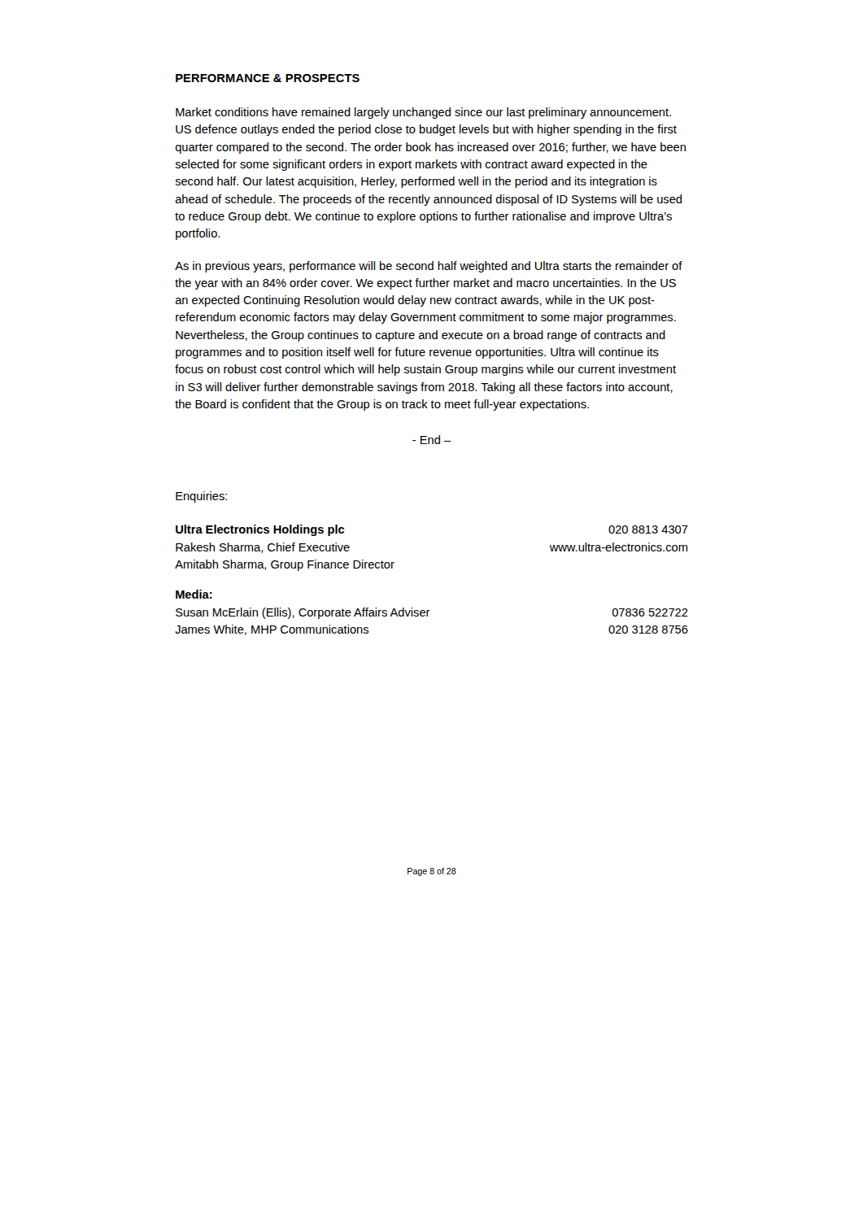PERFORMANCE & PROSPECTS
Market conditions have remained largely unchanged since our last preliminary announcement. US defence outlays ended the period close to budget levels but with higher spending in the first quarter compared to the second. The order book has increased over 2016; further, we have been selected for some significant orders in export markets with contract award expected in the second half. Our latest acquisition, Herley, performed well in the period and its integration is ahead of schedule. The proceeds of the recently announced disposal of ID Systems will be used to reduce Group debt. We continue to explore options to further rationalise and improve Ultra’s portfolio.
As in previous years, performance will be second half weighted and Ultra starts the remainder of the year with an 84% order cover. We expect further market and macro uncertainties. In the US an expected Continuing Resolution would delay new contract awards, while in the UK post-referendum economic factors may delay Government commitment to some major programmes. Nevertheless, the Group continues to capture and execute on a broad range of contracts and programmes and to position itself well for future revenue opportunities. Ultra will continue its focus on robust cost control which will help sustain Group margins while our current investment in S3 will deliver further demonstrable savings from 2018. Taking all these factors into account, the Board is confident that the Group is on track to meet full-year expectations.
- End –
Enquiries:
| Ultra Electronics Holdings plc | 020 8813 4307 |
| Rakesh Sharma, Chief Executive | www.ultra-electronics.com |
| Amitabh Sharma, Group Finance Director | |
| Media: | |
| Susan McErlain (Ellis), Corporate Affairs Adviser | 07836 522722 |
| James White, MHP Communications | 020 3128 8756 |
Page 8 of 28